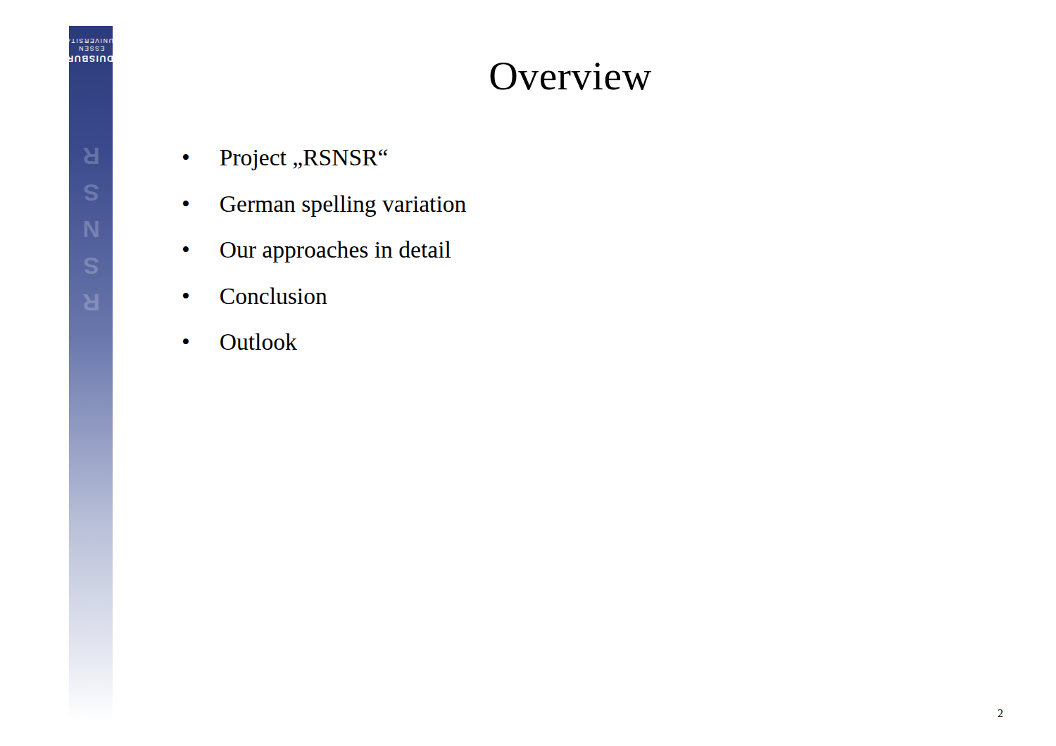DUISBURG ESSEN UNIVERSITÄT
R
S
N
S
R
Overview
Project „RSNSR“
German spelling variation
Our approaches in detail
Conclusion
Outlook
2